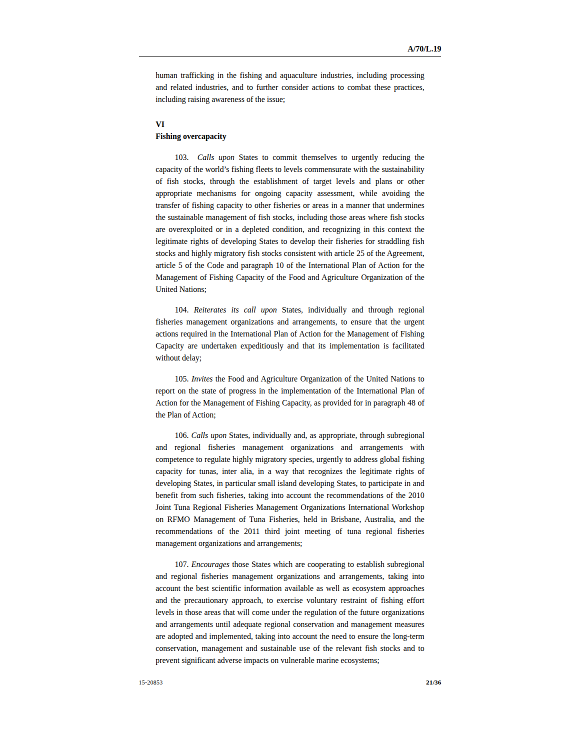A/70/L.19
human trafficking in the fishing and aquaculture industries, including processing and related industries, and to further consider actions to combat these practices, including raising awareness of the issue;
VI
Fishing overcapacity
103. Calls upon States to commit themselves to urgently reducing the capacity of the world’s fishing fleets to levels commensurate with the sustainability of fish stocks, through the establishment of target levels and plans or other appropriate mechanisms for ongoing capacity assessment, while avoiding the transfer of fishing capacity to other fisheries or areas in a manner that undermines the sustainable management of fish stocks, including those areas where fish stocks are overexploited or in a depleted condition, and recognizing in this context the legitimate rights of developing States to develop their fisheries for straddling fish stocks and highly migratory fish stocks consistent with article 25 of the Agreement, article 5 of the Code and paragraph 10 of the International Plan of Action for the Management of Fishing Capacity of the Food and Agriculture Organization of the United Nations;
104. Reiterates its call upon States, individually and through regional fisheries management organizations and arrangements, to ensure that the urgent actions required in the International Plan of Action for the Management of Fishing Capacity are undertaken expeditiously and that its implementation is facilitated without delay;
105. Invites the Food and Agriculture Organization of the United Nations to report on the state of progress in the implementation of the International Plan of Action for the Management of Fishing Capacity, as provided for in paragraph 48 of the Plan of Action;
106. Calls upon States, individually and, as appropriate, through subregional and regional fisheries management organizations and arrangements with competence to regulate highly migratory species, urgently to address global fishing capacity for tunas, inter alia, in a way that recognizes the legitimate rights of developing States, in particular small island developing States, to participate in and benefit from such fisheries, taking into account the recommendations of the 2010 Joint Tuna Regional Fisheries Management Organizations International Workshop on RFMO Management of Tuna Fisheries, held in Brisbane, Australia, and the recommendations of the 2011 third joint meeting of tuna regional fisheries management organizations and arrangements;
107. Encourages those States which are cooperating to establish subregional and regional fisheries management organizations and arrangements, taking into account the best scientific information available as well as ecosystem approaches and the precautionary approach, to exercise voluntary restraint of fishing effort levels in those areas that will come under the regulation of the future organizations and arrangements until adequate regional conservation and management measures are adopted and implemented, taking into account the need to ensure the long-term conservation, management and sustainable use of the relevant fish stocks and to prevent significant adverse impacts on vulnerable marine ecosystems;
15-20853 21/36